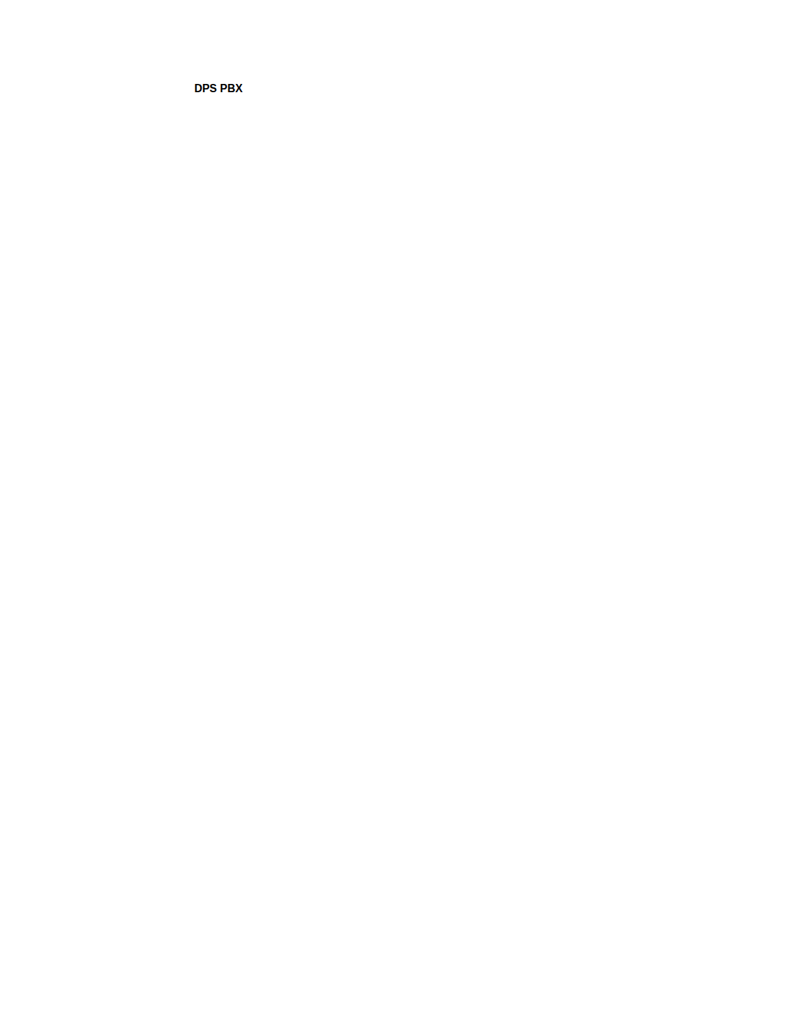DPS PBX